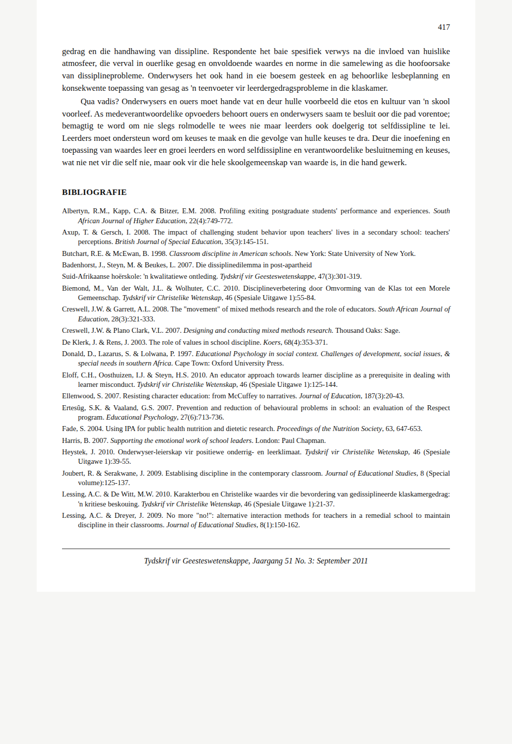417
gedrag en die handhawing van dissipline. Respondente het baie spesifiek verwys na die invloed van huislike atmosfeer, die verval in ouerlike gesag en onvoldoende waardes en norme in die samelewing as die hoofoorsake van dissiplineprobleme. Onderwysers het ook hand in eie boesem gesteek en ag behoorlike lesbeplanning en konsekwente toepassing van gesag as 'n teenvoeter vir leerdergedragsprobleme in die klaskamer.
Qua vadis? Onderwysers en ouers moet hande vat en deur hulle voorbeeld die etos en kultuur van 'n skool voorleef. As medeverantwoordelike opvoeders behoort ouers en onderwysers saam te besluit oor die pad vorentoe; bemagtig te word om nie slegs rolmodelle te wees nie maar leerders ook doelgerig tot selfdissipline te lei. Leerders moet ondersteun word om keuses te maak en die gevolge van hulle keuses te dra. Deur die inoefening en toepassing van waardes leer en groei leerders en word selfdissipline en verantwoordelike besluitneming en keuses, wat nie net vir die self nie, maar ook vir die hele skoolgemeenskap van waarde is, in die hand gewerk.
BIBLIOGRAFIE
Albertyn, R.M., Kapp, C.A. & Bitzer, E.M. 2008. Profiling exiting postgraduate students' performance and experiences. South African Journal of Higher Education, 22(4):749-772.
Axup, T. & Gersch, I. 2008. The impact of challenging student behavior upon teachers' lives in a secondary school: teachers' perceptions. British Journal of Special Education, 35(3):145-151.
Butchart, R.E. & McEwan, B. 1998. Classroom discipline in American schools. New York: State University of New York.
Badenhorst, J., Steyn, M. & Beukes, L. 2007. Die dissiplinedilemma in post-apartheid
Suid-Afrikaanse hoërskole: 'n kwalitatiewe ontleding. Tydskrif vir Geesteswetenskappe, 47(3):301-319.
Biemond, M., Van der Walt, J.L. & Wolhuter, C.C. 2010. Disciplineverbetering door Omvorming van de Klas tot een Morele Gemeenschap. Tydskrif vir Christelike Wetenskap, 46 (Spesiale Uitgawe 1):55-84.
Creswell, J.W. & Garrett, A.L. 2008. The "movement" of mixed methods research and the role of educators. South African Journal of Education, 28(3):321-333.
Creswell, J.W. & Plano Clark, V.L. 2007. Designing and conducting mixed methods research. Thousand Oaks: Sage.
De Klerk, J. & Rens, J. 2003. The role of values in school discipline. Koers, 68(4):353-371.
Donald, D., Lazarus, S. & Lolwana, P. 1997. Educational Psychology in social context. Challenges of development, social issues, & special needs in southern Africa. Cape Town: Oxford University Press.
Eloff, C.H., Oosthuizen, I.J. & Steyn, H.S. 2010. An educator approach towards learner discipline as a prerequisite in dealing with learner misconduct. Tydskrif vir Christelike Wetenskap, 46 (Spesiale Uitgawe 1):125-144.
Ellenwood, S. 2007. Resisting character education: from McCuffey to narratives. Journal of Education, 187(3):20-43.
Ertesûg, S.K. & Vaaland, G.S. 2007. Prevention and reduction of behavioural problems in school: an evaluation of the Respect program. Educational Psychology, 27(6):713-736.
Fade, S. 2004. Using IPA for public health nutrition and dietetic research. Proceedings of the Nutrition Society, 63, 647-653.
Harris, B. 2007. Supporting the emotional work of school leaders. London: Paul Chapman.
Heystek, J. 2010. Onderwyser-leierskap vir positiewe onderrig- en leerklimaat. Tydskrif vir Christelike Wetenskap, 46 (Spesiale Uitgawe 1):39-55.
Joubert, R. & Serakwane, J. 2009. Establising discipline in the contemporary classroom. Journal of Educational Studies, 8 (Special volume):125-137.
Lessing, A.C. & De Witt, M.W. 2010. Karakterbou en Christelike waardes vir die bevordering van gedissiplineerde klaskamergedrag: 'n kritiese beskouing. Tydskrif vir Christelike Wetenskap, 46 (Spesiale Uitgawe 1):21-37.
Lessing, A.C. & Dreyer, J. 2009. No more "no!": alternative interaction methods for teachers in a remedial school to maintain discipline in their classrooms. Journal of Educational Studies, 8(1):150-162.
Tydskrif vir Geesteswetenskappe, Jaargang 51 No. 3: September 2011